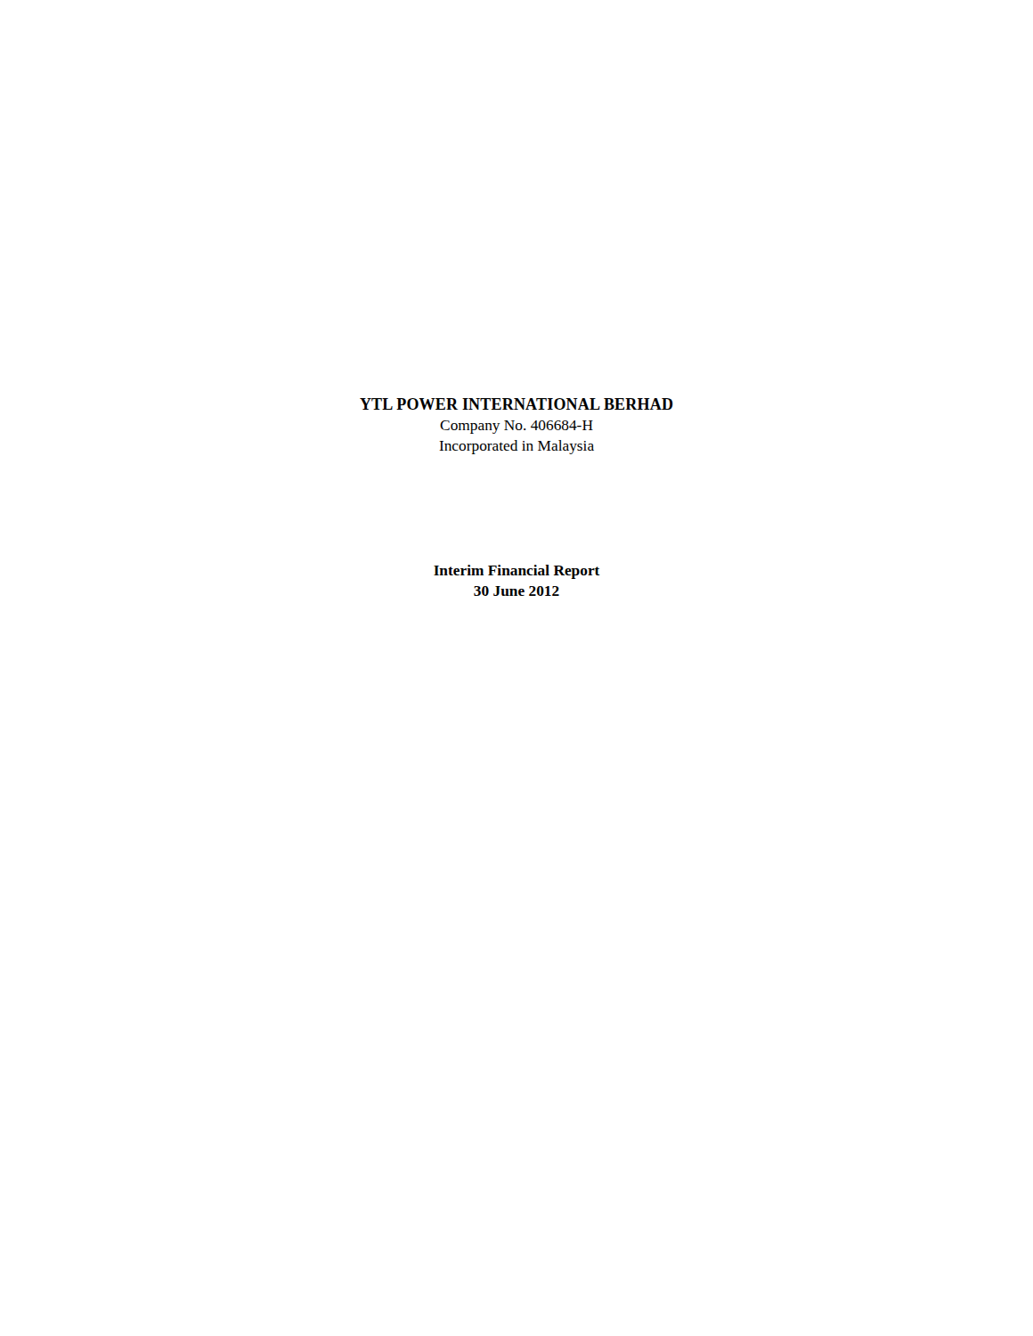YTL POWER INTERNATIONAL BERHAD
Company No. 406684-H
Incorporated in Malaysia
Interim Financial Report
30 June 2012